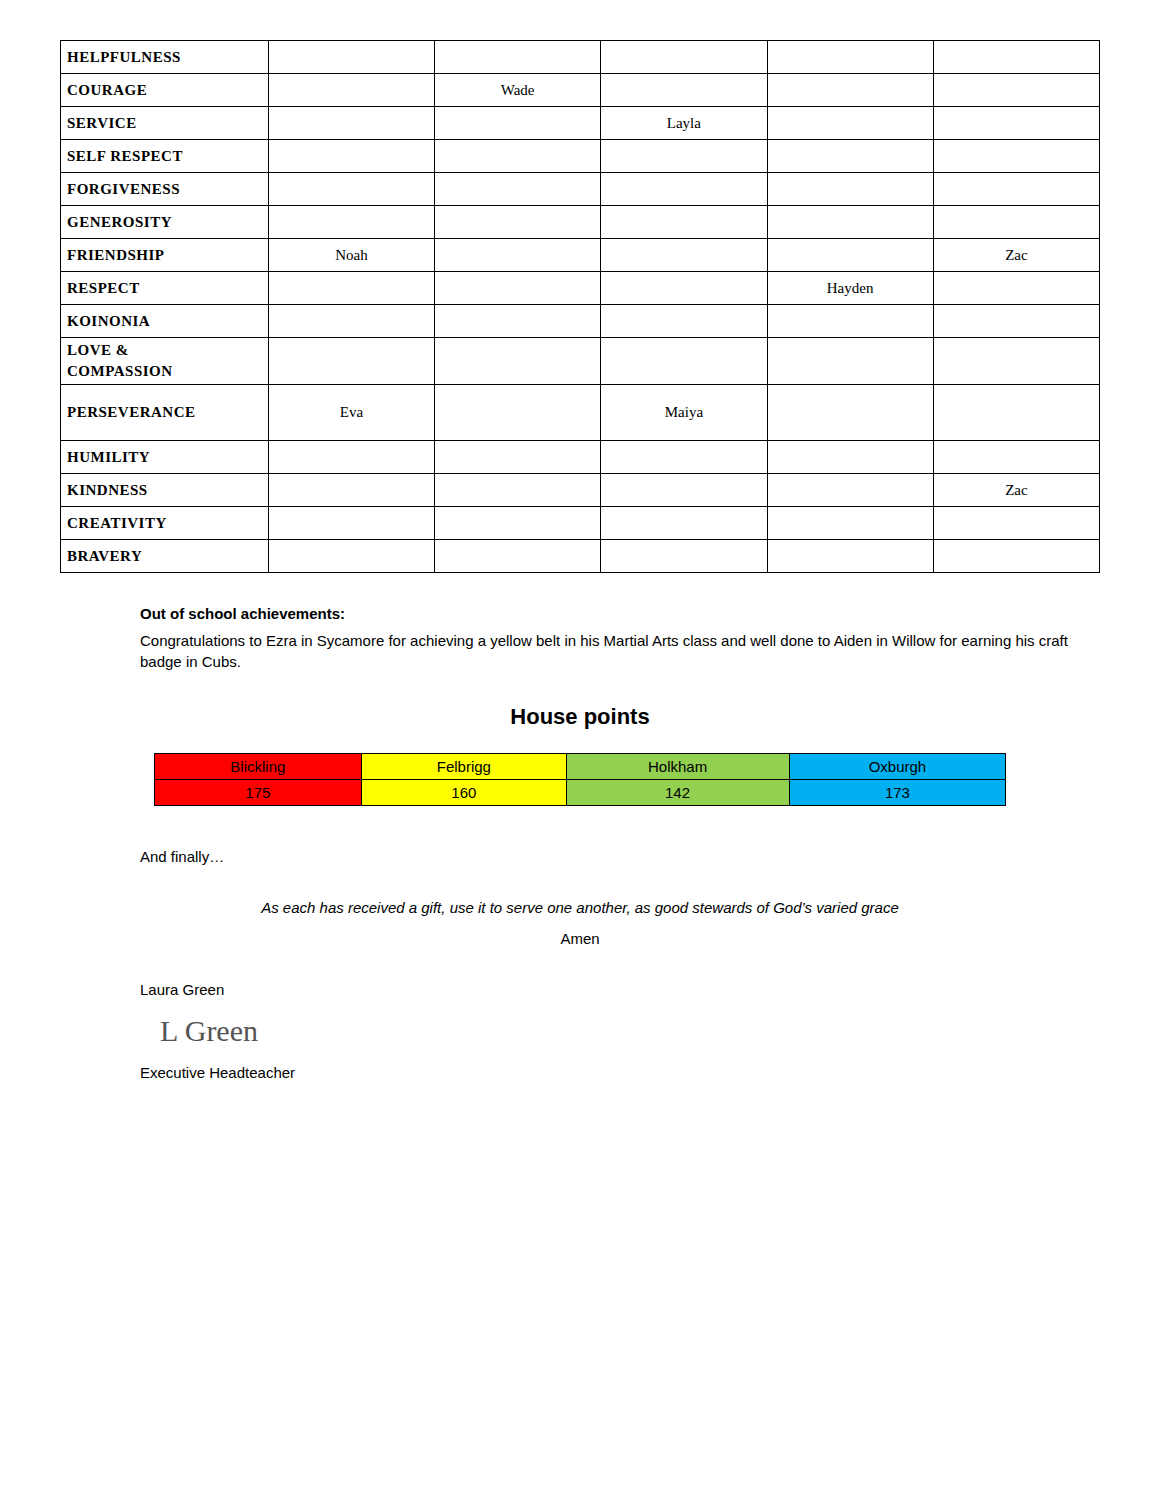| HELPFULNESS | | | | | |
| COURAGE | | Wade | | | |
| SERVICE | | | Layla | | |
| SELF RESPECT | | | | | |
| FORGIVENESS | | | | | |
| GENEROSITY | | | | | |
| FRIENDSHIP | Noah | | | | Zac |
| RESPECT | | | | Hayden | |
| KOINONIA | | | | | |
| LOVE & COMPASSION | | | | | |
| PERSEVERANCE | Eva | | Maiya | | |
| HUMILITY | | | | | |
| KINDNESS | | | | | Zac |
| CREATIVITY | | | | | |
| BRAVERY | | | | | |
Out of school achievements:
Congratulations to Ezra in Sycamore for achieving a yellow belt in his Martial Arts class and well done to Aiden in Willow for earning his craft badge in Cubs.
House points
| Blickling | Felbrigg | Holkham | Oxburgh |
| 175 | 160 | 142 | 173 |
And finally…
As each has received a gift, use it to serve one another, as good stewards of God’s varied grace
Amen
Laura Green
L Green
Executive Headteacher